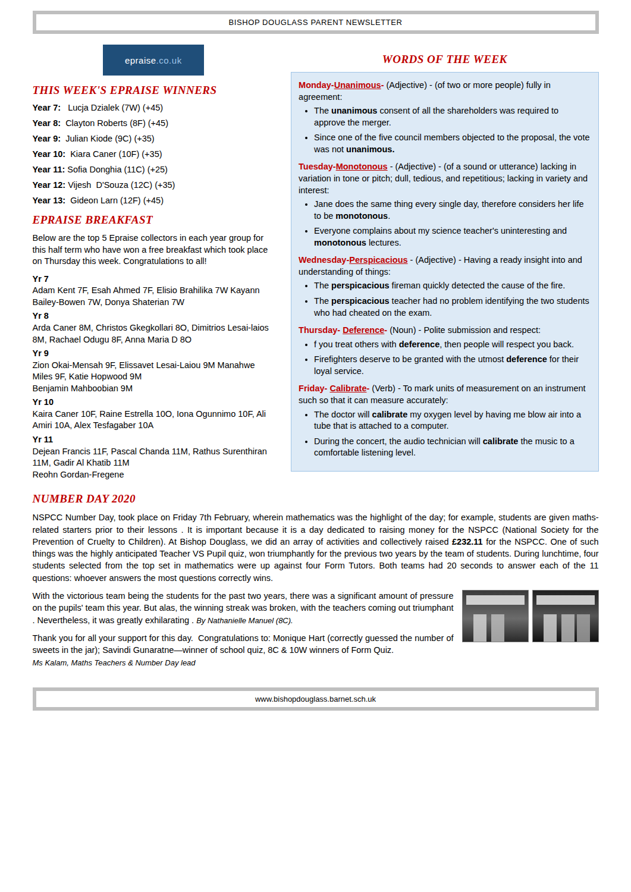BISHOP DOUGLASS PARENT NEWSLETTER
epraise.co.uk
THIS WEEK'S EPRAISE WINNERS
Year 7: Lucja Dzialek (7W) (+45)
Year 8: Clayton Roberts (8F) (+45)
Year 9: Julian Kiode (9C) (+35)
Year 10: Kiara Caner (10F) (+35)
Year 11: Sofia Donghia (11C) (+25)
Year 12: Vijesh D'Souza (12C) (+35)
Year 13: Gideon Larn (12F) (+45)
EPRAISE BREAKFAST
Below are the top 5 Epraise collectors in each year group for this half term who have won a free breakfast which took place on Thursday this week. Congratulations to all!
Yr 7
Adam Kent 7F, Esah Ahmed 7F, Elisio Brahilika 7W Kayann Bailey-Bowen 7W, Donya Shaterian 7W
Yr 8
Arda Caner 8M, Christos Gkegkollari 8O, Dimitrios Lesai-laios 8M, Rachael Odugu 8F, Anna Maria D 8O
Yr 9
Zion Okai-Mensah 9F, Elissavet Lesai-Laiou 9M Manahwe Miles 9F, Katie Hopwood 9M
Benjamin Mahboobian 9M
Yr 10
Kaira Caner 10F, Raine Estrella 10O, Iona Ogunnimo 10F, Ali Amiri 10A, Alex Tesfagaber 10A
Yr 11
Dejean Francis 11F, Pascal Chanda 11M, Rathus Surenthiran 11M, Gadir Al Khatib 11M
Reohn Gordan-Fregene
WORDS OF THE WEEK
Monday-Unanimous- (Adjective) - (of two or more people) fully in agreement:
The unanimous consent of all the shareholders was required to approve the merger.
Since one of the five council members objected to the proposal, the vote was not unanimous.
Tuesday-Monotonous - (Adjective) - (of a sound or utterance) lacking in variation in tone or pitch; dull, tedious, and repetitious; lacking in variety and interest:
Jane does the same thing every single day, therefore considers her life to be monotonous.
Everyone complains about my science teacher's uninteresting and monotonous lectures.
Wednesday-Perspicacious - (Adjective) - Having a ready insight into and understanding of things:
The perspicacious fireman quickly detected the cause of the fire.
The perspicacious teacher had no problem identifying the two students who had cheated on the exam.
Thursday- Deference- (Noun) - Polite submission and respect:
f you treat others with deference, then people will respect you back.
Firefighters deserve to be granted with the utmost deference for their loyal service.
Friday- Calibrate- (Verb) - To mark units of measurement on an instrument such so that it can measure accurately:
The doctor will calibrate my oxygen level by having me blow air into a tube that is attached to a computer.
During the concert, the audio technician will calibrate the music to a comfortable listening level.
NUMBER DAY 2020
NSPCC Number Day, took place on Friday 7th February, wherein mathematics was the highlight of the day; for example, students are given maths-related starters prior to their lessons . It is important because it is a day dedicated to raising money for the NSPCC (National Society for the Prevention of Cruelty to Children). At Bishop Douglass, we did an array of activities and collectively raised £232.11 for the NSPCC. One of such things was the highly anticipated Teacher VS Pupil quiz, won triumphantly for the previous two years by the team of students. During lunchtime, four students selected from the top set in mathematics were up against four Form Tutors. Both teams had 20 seconds to answer each of the 11 questions: whoever answers the most questions correctly wins.
With the victorious team being the students for the past two years, there was a significant amount of pressure on the pupils' team this year. But alas, the winning streak was broken, with the teachers coming out triumphant . Nevertheless, it was greatly exhilarating . By Nathanielle Manuel (8C).
Thank you for all your support for this day. Congratulations to: Monique Hart (correctly guessed the number of sweets in the jar); Savindi Gunaratne—winner of school quiz, 8C & 10W winners of Form Quiz.
Ms Kalam, Maths Teachers & Number Day lead
www.bishopdouglass.barnet.sch.uk